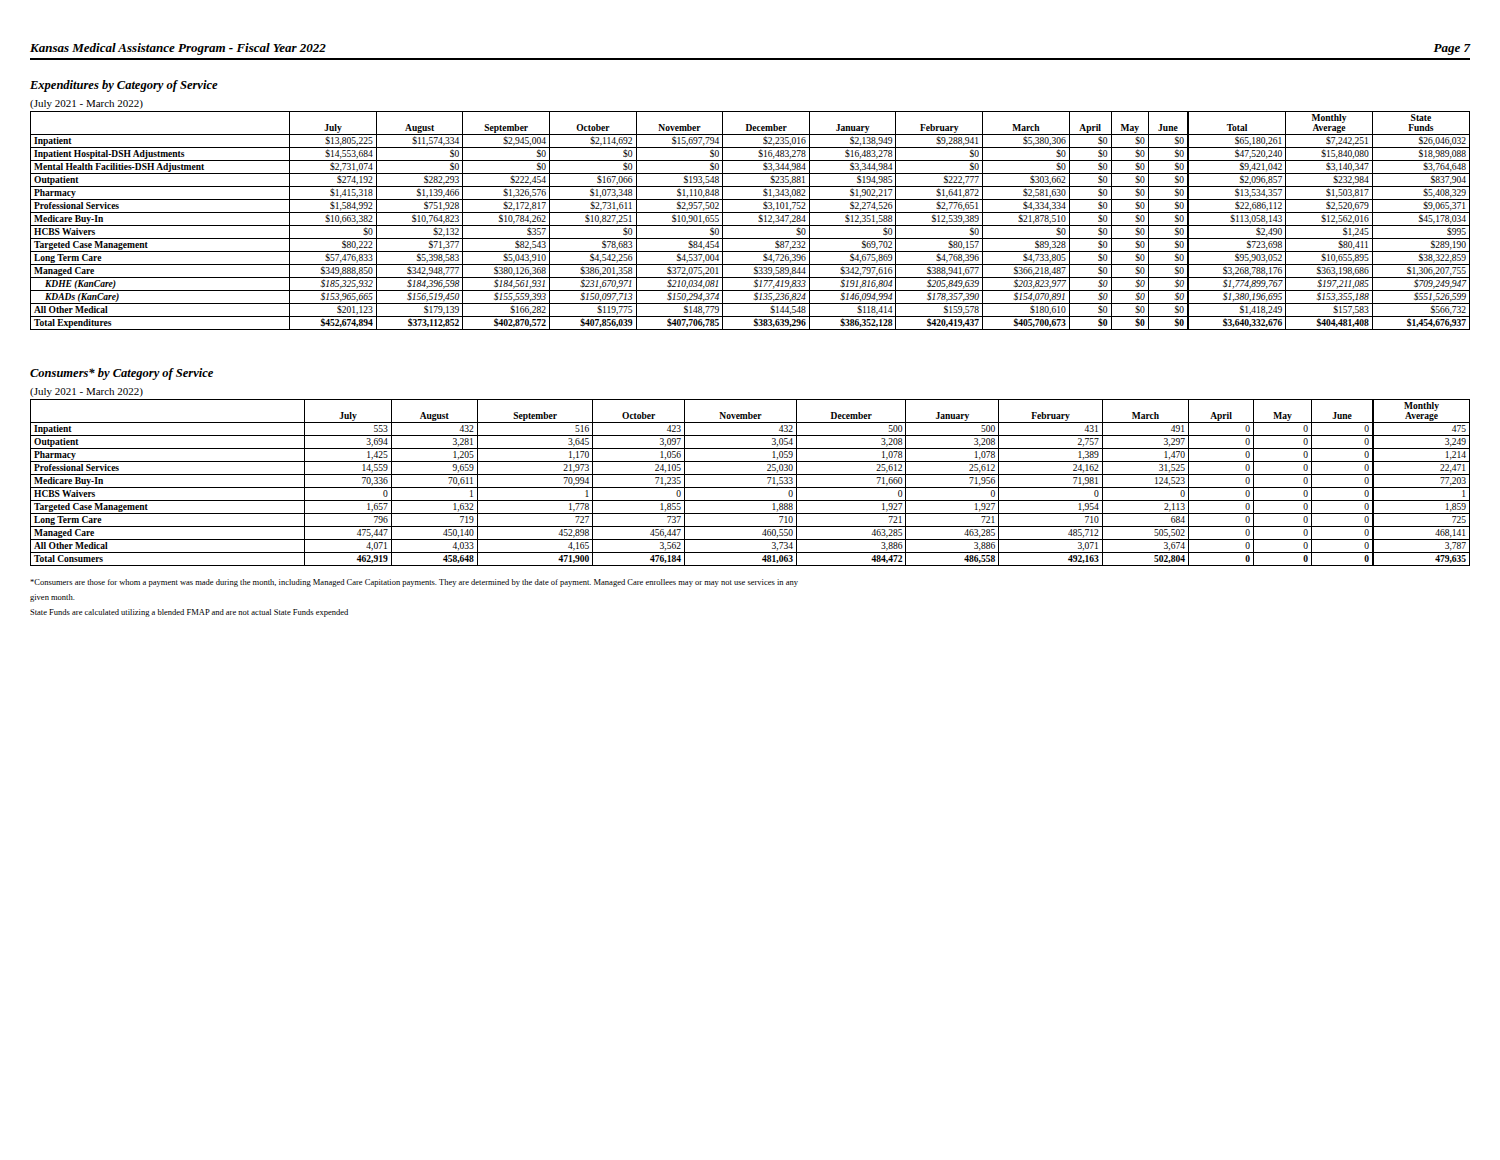Kansas Medical Assistance Program - Fiscal Year 2022
Page 7
Expenditures by Category of Service
(July 2021 - March 2022)
| | July | August | September | October | November | December | January | February | March | April | May | June | Total | Monthly Average | State Funds |
| --- | --- | --- | --- | --- | --- | --- | --- | --- | --- | --- | --- | --- | --- | --- | --- |
| Inpatient | $13,805,225 | $11,574,334 | $2,945,004 | $2,114,692 | $15,697,794 | $2,235,016 | $2,138,949 | $9,288,941 | $5,380,306 | $0 | $0 | $0 | $65,180,261 | $7,242,251 | $26,046,032 |
| Inpatient Hospital-DSH Adjustments | $14,553,684 | $0 | $0 | $0 | $0 | $16,483,278 | $16,483,278 | $0 | $0 | $0 | $0 | $0 | $47,520,240 | $15,840,080 | $18,989,088 |
| Mental Health Facilities-DSH Adjustment | $2,731,074 | $0 | $0 | $0 | $0 | $3,344,984 | $3,344,984 | $0 | $0 | $0 | $0 | $0 | $9,421,042 | $3,140,347 | $3,764,648 |
| Outpatient | $274,192 | $282,293 | $222,454 | $167,066 | $193,548 | $235,881 | $194,985 | $222,777 | $303,662 | $0 | $0 | $0 | $2,096,857 | $232,984 | $837,904 |
| Pharmacy | $1,415,318 | $1,139,466 | $1,326,576 | $1,073,348 | $1,110,848 | $1,343,082 | $1,902,217 | $1,641,872 | $2,581,630 | $0 | $0 | $0 | $13,534,357 | $1,503,817 | $5,408,329 |
| Professional Services | $1,584,992 | $751,928 | $2,172,817 | $2,731,611 | $2,957,502 | $3,101,752 | $2,274,526 | $2,776,651 | $4,334,334 | $0 | $0 | $0 | $22,686,112 | $2,520,679 | $9,065,371 |
| Medicare Buy-In | $10,663,382 | $10,764,823 | $10,784,262 | $10,827,251 | $10,901,655 | $12,347,284 | $12,351,588 | $12,539,389 | $21,878,510 | $0 | $0 | $0 | $113,058,143 | $12,562,016 | $45,178,034 |
| HCBS Waivers | $0 | $2,132 | $357 | $0 | $0 | $0 | $0 | $0 | $0 | $0 | $0 | $0 | $2,490 | $1,245 | $995 |
| Targeted Case Management | $80,222 | $71,377 | $82,543 | $78,683 | $84,454 | $87,232 | $69,702 | $80,157 | $89,328 | $0 | $0 | $0 | $723,698 | $80,411 | $289,190 |
| Long Term Care | $57,476,833 | $5,398,583 | $5,043,910 | $4,542,256 | $4,537,004 | $4,726,396 | $4,675,869 | $4,768,396 | $4,733,805 | $0 | $0 | $0 | $95,903,052 | $10,655,895 | $38,322,859 |
| Managed Care | $349,888,850 | $342,948,777 | $380,126,368 | $386,201,358 | $372,075,201 | $339,589,844 | $342,797,616 | $388,941,677 | $366,218,487 | $0 | $0 | $0 | $3,268,788,176 | $363,198,686 | $1,306,207,755 |
| KDHE (KanCare) | $185,325,932 | $184,396,598 | $184,561,931 | $231,670,971 | $210,034,081 | $177,419,833 | $191,816,804 | $205,849,639 | $203,823,977 | $0 | $0 | $0 | $1,774,899,767 | $197,211,085 | $709,249,947 |
| KDADs (KanCare) | $153,965,665 | $156,519,450 | $155,559,393 | $150,097,713 | $150,294,374 | $135,236,824 | $146,094,994 | $178,357,390 | $154,070,891 | $0 | $0 | $0 | $1,380,196,695 | $153,355,188 | $551,526,599 |
| All Other Medical | $201,123 | $179,139 | $166,282 | $119,775 | $148,779 | $144,548 | $118,414 | $159,578 | $180,610 | $0 | $0 | $0 | $1,418,249 | $157,583 | $566,732 |
| Total Expenditures | $452,674,894 | $373,112,852 | $402,870,572 | $407,856,039 | $407,706,785 | $383,639,296 | $386,352,128 | $420,419,437 | $405,700,673 | $0 | $0 | $0 | $3,640,332,676 | $404,481,408 | $1,454,676,937 |
Consumers* by Category of Service
(July 2021 - March 2022)
| | July | August | September | October | November | December | January | February | March | April | May | June | Monthly Average |
| --- | --- | --- | --- | --- | --- | --- | --- | --- | --- | --- | --- | --- | --- |
| Inpatient | 553 | 432 | 516 | 423 | 432 | 500 | 500 | 431 | 491 | 0 | 0 | 0 | 475 |
| Outpatient | 3,694 | 3,281 | 3,645 | 3,097 | 3,054 | 3,208 | 3,208 | 2,757 | 3,297 | 0 | 0 | 0 | 3,249 |
| Pharmacy | 1,425 | 1,205 | 1,170 | 1,056 | 1,059 | 1,078 | 1,078 | 1,389 | 1,470 | 0 | 0 | 0 | 1,214 |
| Professional Services | 14,559 | 9,659 | 21,973 | 24,105 | 25,030 | 25,612 | 25,612 | 24,162 | 31,525 | 0 | 0 | 0 | 22,471 |
| Medicare Buy-In | 70,336 | 70,611 | 70,994 | 71,235 | 71,533 | 71,660 | 71,956 | 71,981 | 124,523 | 0 | 0 | 0 | 77,203 |
| HCBS Waivers | 0 | 1 | 1 | 0 | 0 | 0 | 0 | 0 | 0 | 0 | 0 | 0 | 1 |
| Targeted Case Management | 1,657 | 1,632 | 1,778 | 1,855 | 1,888 | 1,927 | 1,927 | 1,954 | 2,113 | 0 | 0 | 0 | 1,859 |
| Long Term Care | 796 | 719 | 727 | 737 | 710 | 721 | 721 | 710 | 684 | 0 | 0 | 0 | 725 |
| Managed Care | 475,447 | 450,140 | 452,898 | 456,447 | 460,550 | 463,285 | 463,285 | 485,712 | 505,502 | 0 | 0 | 0 | 468,141 |
| All Other Medical | 4,071 | 4,033 | 4,165 | 3,562 | 3,734 | 3,886 | 3,886 | 3,071 | 3,674 | 0 | 0 | 0 | 3,787 |
| Total Consumers | 462,919 | 458,648 | 471,900 | 476,184 | 481,063 | 484,472 | 486,558 | 492,163 | 502,804 | 0 | 0 | 0 | 479,635 |
*Consumers are those for whom a payment was made during the month, including Managed Care Capitation payments. They are determined by the date of payment. Managed Care enrollees may or may not use services in any
given month.
State Funds are calculated utilizing a blended FMAP and are not actual State Funds expended